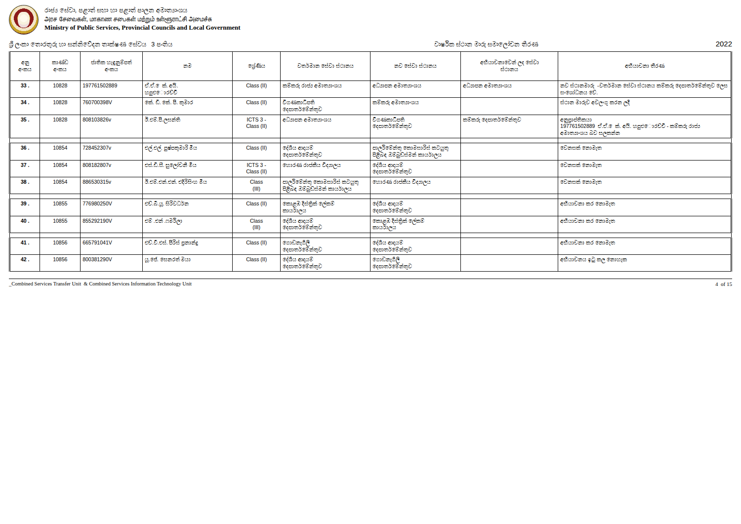රාජ්‍ය සේවා, පළාත් සභා හා පළාත් පාලන අමාත්‍යාංශය
அரச சேவைகள், மாகாண சபைகள் மற்றும் உள்ளூராட்சி அமைச்சு
Ministry of Public Services, Provincial Councils and Local Government
ශ්‍රී ලංකා තොරතුරු හා සන්නිවේදන තාක්ෂණ සේවය 3 පංතිය
වාර්ෂික ස්ථාන මාරු සමාලෝචන තීරණ
2022
| අනු අංකය | කාණ්ඩ අංකය | ජාතික හැඳුනුම්පත් අංකය | නම | ශ්‍රේණිය | වර්තමාන සේවා ස්ථානය | නව සේවා ස්ථානය | අභියාචනාවෙන් ලද සේවා ස්ථානය | අභියාචනා තීරණ |
| --- | --- | --- | --- | --- | --- | --- | --- | --- |
| 33 . | 10828 | 197761502889 | ඒ්.ඒ්. ෙක්. අයි. හපුළුොරච්චි | Class (II) | කම්කරු රාජ්‍ය අමාත්‍යාංශය | අධ්‍යාපන අමාත්‍යාංශය | අධ්‍යාපන අමාත්‍යාංශය | නව ස්ථානමාරු -වර්තමාන සේවා ස්ථානය කම්කරු දෙපාර්තමේන්තුව ලෙස සංශෝධනය වේ. |
| 34 . | 10828 | 760700398V | කේ. ඩී. කේ. පී. කුමාර | Class (II) | විගණකාධිපති දෙපාර්තමේන්තුව | කම්කරු අමාත්‍යාංශය | | ස්ථාන මාරුව අවලංගු කරන ලදී |
| 35 . | 10828 | 808103826v | ඊ.එම්.පී.ලසන්ති | ICTS 3 - Class (II) | අධ්‍යාපන අමාත්‍යාංශය | විගණකාධිපති දෙපාර්තමේන්තුව | කම්කරු දෙපාර්තමේන්තුව | අනුප්‍රාප්තිකයා 197761502889 ඒ්.ඒ්. ෙක්. අයි. හපුළුොරච්චි - කම්කරු රාජ්‍ය අමාත්‍යාංශය බව සලකන්න |
| 36 . | 10854 | 728452307v | එල්.එල්. පුෂ්පකුමාරි මිය | Class (II) | දේශීය ආදායම් දෙපාර්තමේන්තුව | පාර්ලිමේන්තු කොමසාරිස් කටයුතු පිළිබඳ ඔම්බුඩ්ස්මන් කාර්යාලය | | වෙනසක් නොමැත |
| 37 . | 10854 | 808182807v | එස්.ඩී.සී. සුලෝචනී මිය | ICTS 3 - Class (II) | හොරණ රාජකීය විද්‍යාලය | දේශීය ආදායම් දෙපාර්තමේන්තුව | | වෙනසක් නොමැත |
| 38 . | 10854 | 886530315v | ඊ.එම්.එන්.එන්. එදිරිසිංහ මිය | Class (III) | පාර්ලිමේන්තු කොමසාරිස් කටයුතු පිළිබඳ ඔම්බුඩ්ස්මන් කාර්යාලය | හොරණ රාජකීය විද්‍යාලය | | වෙනසක් නොමැත |
| 39 . | 10855 | 776980250V | එච්.බී.යූ. සිරිවර්ධන | Class (II) | කොළඹ දිස්ත්‍රික් ලේකම් කාර්යාලය | දේශීය ආදායම් දෙපාර්තමේන්තුව | | අභියාචනා කර නොමැත |
| 40 . | 10855 | 855292190V | එම් .එන් .ෆර්මිලා | Class (III) | දේශීය ආදායම් දෙපාර්තමේන්තුව | කොළඹ දිස්ත්‍රික් ලේකම් කාර්යාලය | | අභියාචනා කර නොමැත |
| 41 . | 10856 | 665791041V | එච්.වී.එස්. පීරිස් ප්‍රනාන්දු | Class (II) | ගොඩනැගිලි දෙපාර්තමේන්තුව | දේශීය ආදායම් දෙපාර්තමේන්තුව | | අභියාචනා කර නොමැත |
| 42 . | 10856 | 800381290V | යූ.ජේ. සෙනරත් මයා | Class (II) | දේශීය ආදායම් දෙපාර්තමේන්තුව | ගොඩනැගිලි දෙපාර්තමේන්තුව | | අභියාචනය ඉටු කල නොහැක |
_Combined Services Transfer Unit & Combined Services Information Technology Unit
4 of 15